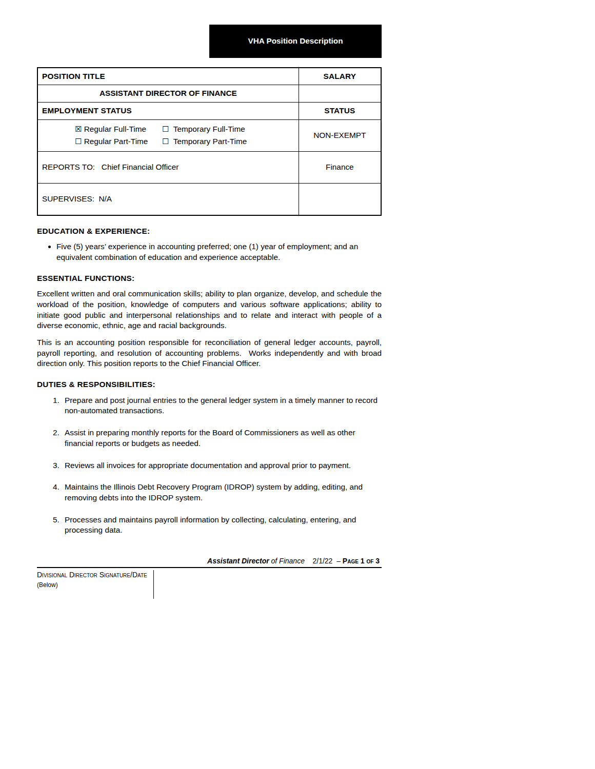VHA Position Description
| POSITION TITLE | SALARY |
| ASSISTANT DIRECTOR OF FINANCE | |
| EMPLOYMENT STATUS | STATUS |
| ☒ Regular Full-Time ☐ Temporary Full-Time ☐ Regular Part-Time ☐ Temporary Part-Time | NON-EXEMPT |
| REPORTS TO: Chief Financial Officer | Finance |
| SUPERVISES: N/A | |
EDUCATION & EXPERIENCE:
Five (5) years’ experience in accounting preferred; one (1) year of employment; and an equivalent combination of education and experience acceptable.
ESSENTIAL FUNCTIONS:
Excellent written and oral communication skills; ability to plan organize, develop, and schedule the workload of the position, knowledge of computers and various software applications; ability to initiate good public and interpersonal relationships and to relate and interact with people of a diverse economic, ethnic, age and racial backgrounds.
This is an accounting position responsible for reconciliation of general ledger accounts, payroll, payroll reporting, and resolution of accounting problems. Works independently and with broad direction only. This position reports to the Chief Financial Officer.
DUTIES & RESPONSIBILITIES:
Prepare and post journal entries to the general ledger system in a timely manner to record non-automated transactions.
Assist in preparing monthly reports for the Board of Commissioners as well as other financial reports or budgets as needed.
Reviews all invoices for appropriate documentation and approval prior to payment.
Maintains the Illinois Debt Recovery Program (IDROP) system by adding, editing, and removing debts into the IDROP system.
Processes and maintains payroll information by collecting, calculating, entering, and processing data.
Assistant Director of Finance 2/1/22 – Page 1 of 3
Divisional Director Signature/Date (Below)